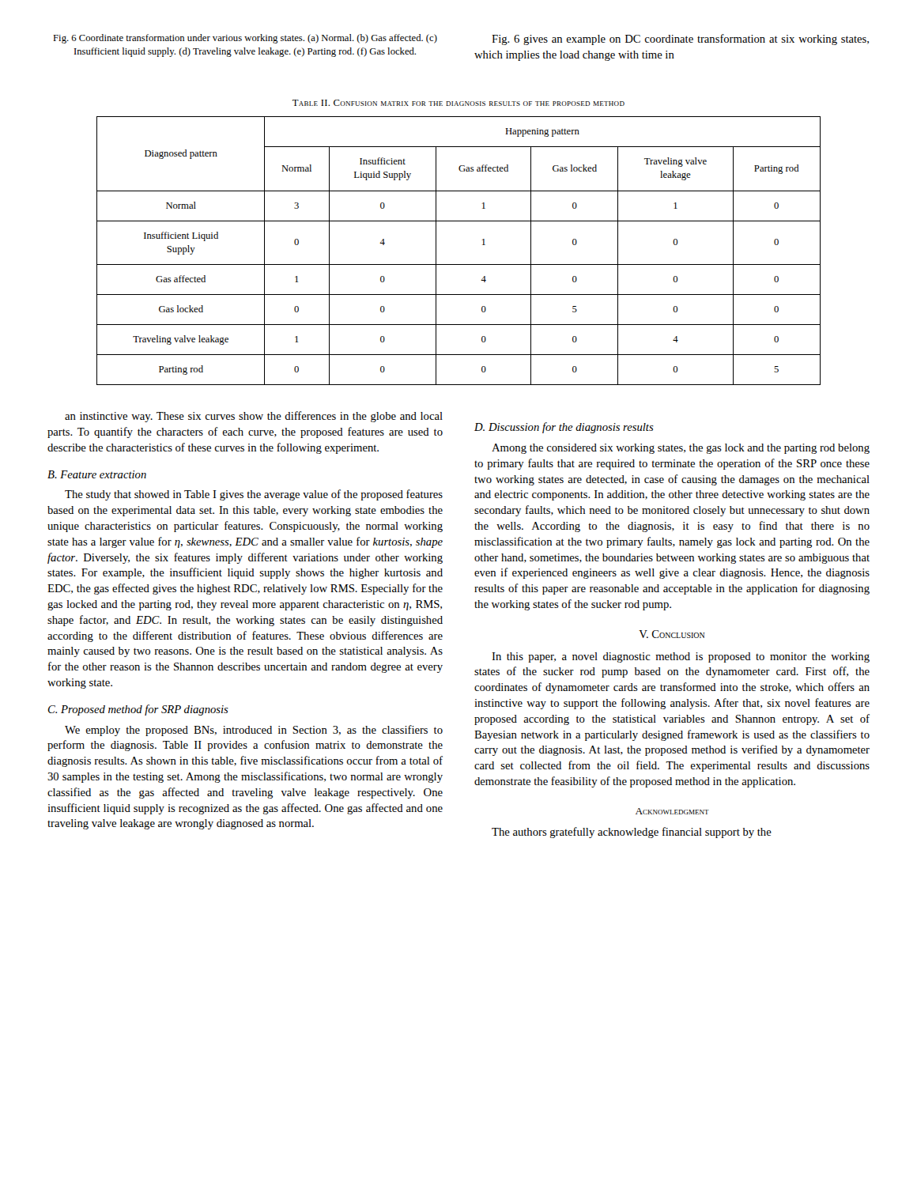Fig. 6 Coordinate transformation under various working states. (a) Normal. (b) Gas affected. (c) Insufficient liquid supply. (d) Traveling valve leakage. (e) Parting rod. (f) Gas locked.
Fig. 6 gives an example on DC coordinate transformation at six working states, which implies the load change with time in
Table II. Confusion matrix for the diagnosis results of the proposed method
| Diagnosed pattern | Happening pattern |
| --- | --- |
| Normal | Insufficient Liquid Supply | Gas affected | Gas locked | Traveling valve leakage | Parting rod |
| Normal | 3 | 0 | 1 | 0 | 1 | 0 |
| Insufficient Liquid Supply | 0 | 4 | 1 | 0 | 0 | 0 |
| Gas affected | 1 | 0 | 4 | 0 | 0 | 0 |
| Gas locked | 0 | 0 | 0 | 5 | 0 | 0 |
| Traveling valve leakage | 1 | 0 | 0 | 0 | 4 | 0 |
| Parting rod | 0 | 0 | 0 | 0 | 0 | 5 |
an instinctive way. These six curves show the differences in the globe and local parts. To quantify the characters of each curve, the proposed features are used to describe the characteristics of these curves in the following experiment.
B. Feature extraction
The study that showed in Table I gives the average value of the proposed features based on the experimental data set. In this table, every working state embodies the unique characteristics on particular features. Conspicuously, the normal working state has a larger value for η, skewness, EDC and a smaller value for kurtosis, shape factor. Diversely, the six features imply different variations under other working states. For example, the insufficient liquid supply shows the higher kurtosis and EDC, the gas effected gives the highest RDC, relatively low RMS. Especially for the gas locked and the parting rod, they reveal more apparent characteristic on η, RMS, shape factor, and EDC. In result, the working states can be easily distinguished according to the different distribution of features. These obvious differences are mainly caused by two reasons. One is the result based on the statistical analysis. As for the other reason is the Shannon describes uncertain and random degree at every working state.
C. Proposed method for SRP diagnosis
We employ the proposed BNs, introduced in Section 3, as the classifiers to perform the diagnosis. Table II provides a confusion matrix to demonstrate the diagnosis results. As shown in this table, five misclassifications occur from a total of 30 samples in the testing set. Among the misclassifications, two normal are wrongly classified as the gas affected and traveling valve leakage respectively. One insufficient liquid supply is recognized as the gas affected. One gas affected and one traveling valve leakage are wrongly diagnosed as normal.
D. Discussion for the diagnosis results
Among the considered six working states, the gas lock and the parting rod belong to primary faults that are required to terminate the operation of the SRP once these two working states are detected, in case of causing the damages on the mechanical and electric components. In addition, the other three detective working states are the secondary faults, which need to be monitored closely but unnecessary to shut down the wells. According to the diagnosis, it is easy to find that there is no misclassification at the two primary faults, namely gas lock and parting rod. On the other hand, sometimes, the boundaries between working states are so ambiguous that even if experienced engineers as well give a clear diagnosis. Hence, the diagnosis results of this paper are reasonable and acceptable in the application for diagnosing the working states of the sucker rod pump.
V. Conclusion
In this paper, a novel diagnostic method is proposed to monitor the working states of the sucker rod pump based on the dynamometer card. First off, the coordinates of dynamometer cards are transformed into the stroke, which offers an instinctive way to support the following analysis. After that, six novel features are proposed according to the statistical variables and Shannon entropy. A set of Bayesian network in a particularly designed framework is used as the classifiers to carry out the diagnosis. At last, the proposed method is verified by a dynamometer card set collected from the oil field. The experimental results and discussions demonstrate the feasibility of the proposed method in the application.
Acknowledgment
The authors gratefully acknowledge financial support by the